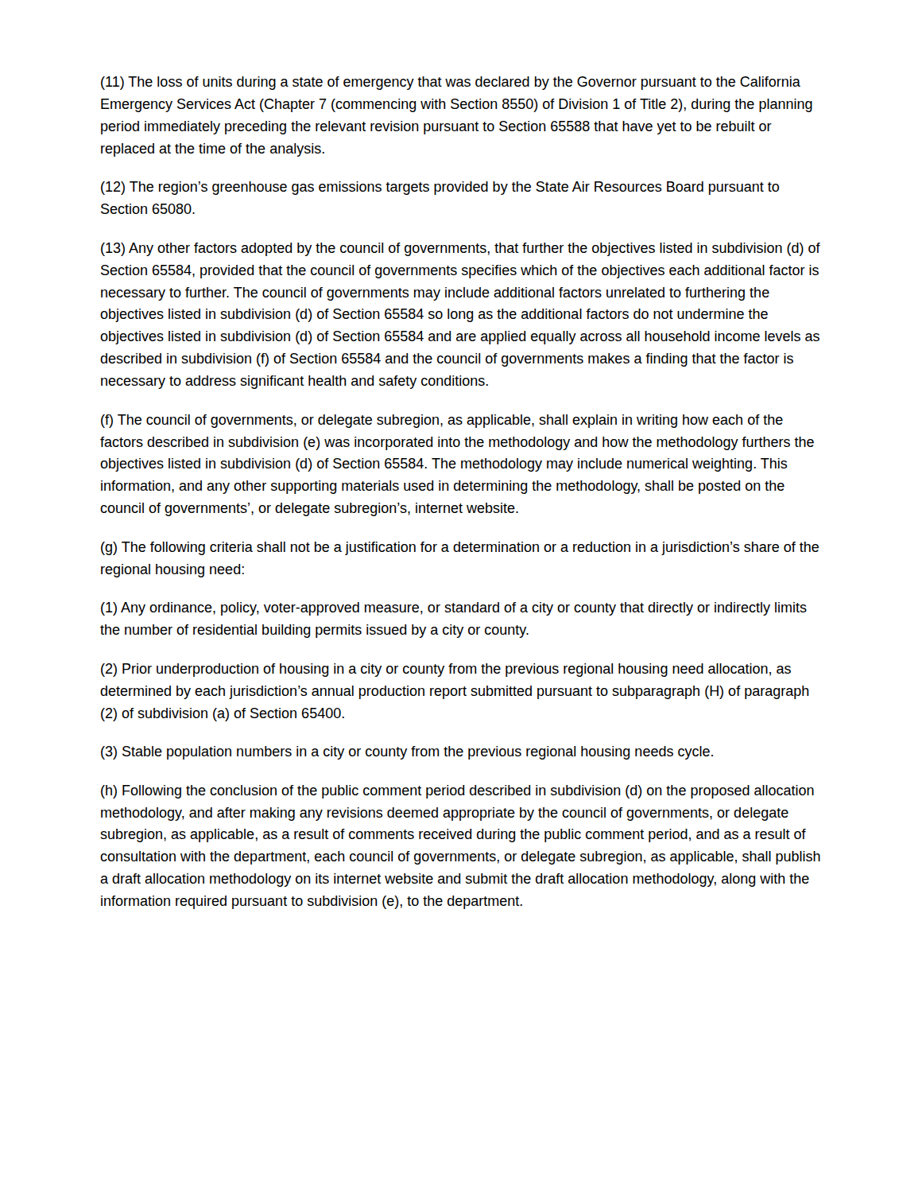(11) The loss of units during a state of emergency that was declared by the Governor pursuant to the California Emergency Services Act (Chapter 7 (commencing with Section 8550) of Division 1 of Title 2), during the planning period immediately preceding the relevant revision pursuant to Section 65588 that have yet to be rebuilt or replaced at the time of the analysis.
(12) The region’s greenhouse gas emissions targets provided by the State Air Resources Board pursuant to Section 65080.
(13) Any other factors adopted by the council of governments, that further the objectives listed in subdivision (d) of Section 65584, provided that the council of governments specifies which of the objectives each additional factor is necessary to further. The council of governments may include additional factors unrelated to furthering the objectives listed in subdivision (d) of Section 65584 so long as the additional factors do not undermine the objectives listed in subdivision (d) of Section 65584 and are applied equally across all household income levels as described in subdivision (f) of Section 65584 and the council of governments makes a finding that the factor is necessary to address significant health and safety conditions.
(f) The council of governments, or delegate subregion, as applicable, shall explain in writing how each of the factors described in subdivision (e) was incorporated into the methodology and how the methodology furthers the objectives listed in subdivision (d) of Section 65584. The methodology may include numerical weighting. This information, and any other supporting materials used in determining the methodology, shall be posted on the council of governments’, or delegate subregion’s, internet website.
(g) The following criteria shall not be a justification for a determination or a reduction in a jurisdiction’s share of the regional housing need:
(1) Any ordinance, policy, voter-approved measure, or standard of a city or county that directly or indirectly limits the number of residential building permits issued by a city or county.
(2) Prior underproduction of housing in a city or county from the previous regional housing need allocation, as determined by each jurisdiction’s annual production report submitted pursuant to subparagraph (H) of paragraph (2) of subdivision (a) of Section 65400.
(3) Stable population numbers in a city or county from the previous regional housing needs cycle.
(h) Following the conclusion of the public comment period described in subdivision (d) on the proposed allocation methodology, and after making any revisions deemed appropriate by the council of governments, or delegate subregion, as applicable, as a result of comments received during the public comment period, and as a result of consultation with the department, each council of governments, or delegate subregion, as applicable, shall publish a draft allocation methodology on its internet website and submit the draft allocation methodology, along with the information required pursuant to subdivision (e), to the department.